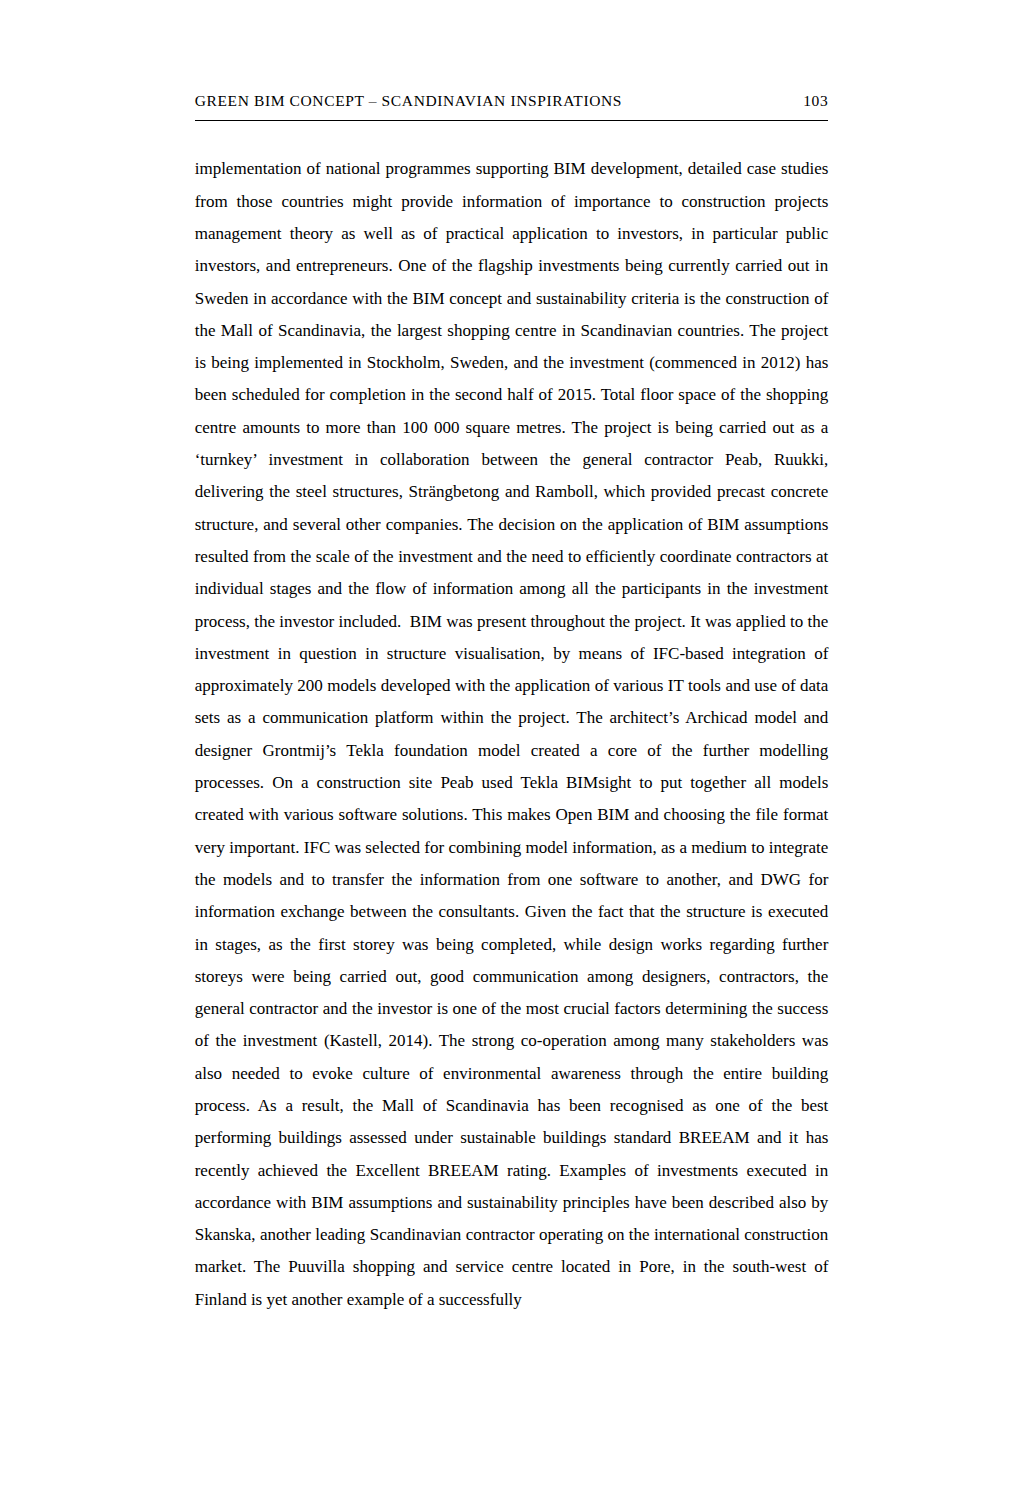Green BIM concept – Scandinavian inspirations 103
implementation of national programmes supporting BIM development, detailed case studies from those countries might provide information of importance to construction projects management theory as well as of practical application to investors, in particular public investors, and entrepreneurs. One of the flagship investments being currently carried out in Sweden in accordance with the BIM concept and sustainability criteria is the construction of the Mall of Scandinavia, the largest shopping centre in Scandinavian countries. The project is being implemented in Stockholm, Sweden, and the investment (commenced in 2012) has been scheduled for completion in the second half of 2015. Total floor space of the shopping centre amounts to more than 100 000 square metres. The project is being carried out as a ‘turnkey’ investment in collaboration between the general contractor Peab, Ruukki, delivering the steel structures, Strängbetong and Ramboll, which provided precast concrete structure, and several other companies. The decision on the application of BIM assumptions resulted from the scale of the investment and the need to efficiently coordinate contractors at individual stages and the flow of information among all the participants in the investment process, the investor included. BIM was present throughout the project. It was applied to the investment in question in structure visualisation, by means of IFC-based integration of approximately 200 models developed with the application of various IT tools and use of data sets as a communication platform within the project. The architect’s Archicad model and designer Grontmij’s Tekla foundation model created a core of the further modelling processes. On a construction site Peab used Tekla BIMsight to put together all models created with various software solutions. This makes Open BIM and choosing the file format very important. IFC was selected for combining model information, as a medium to integrate the models and to transfer the information from one software to another, and DWG for information exchange between the consultants. Given the fact that the structure is executed in stages, as the first storey was being completed, while design works regarding further storeys were being carried out, good communication among designers, contractors, the general contractor and the investor is one of the most crucial factors determining the success of the investment (Kastell, 2014). The strong co-operation among many stakeholders was also needed to evoke culture of environmental awareness through the entire building process. As a result, the Mall of Scandinavia has been recognised as one of the best performing buildings assessed under sustainable buildings standard BREEAM and it has recently achieved the Excellent BREEAM rating. Examples of investments executed in accordance with BIM assumptions and sustainability principles have been described also by Skanska, another leading Scandinavian contractor operating on the international construction market. The Puuvilla shopping and service centre located in Pore, in the south-west of Finland is yet another example of a successfully